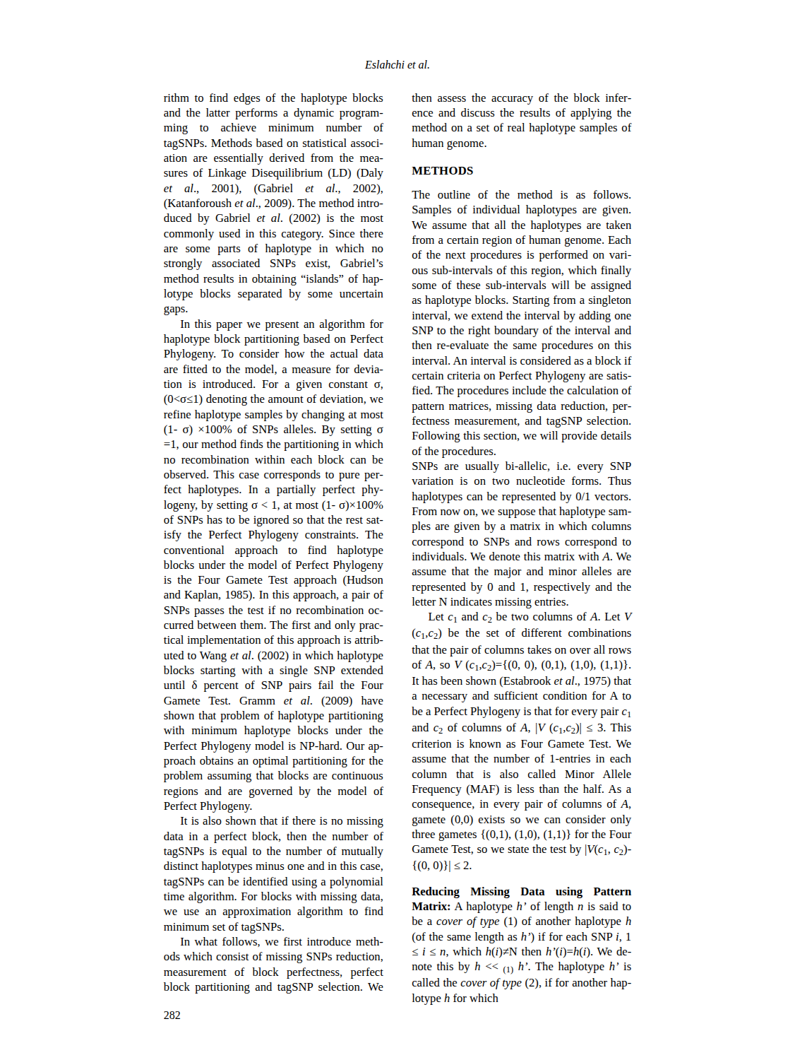Eslahchi et al.
rithm to find edges of the haplotype blocks and the latter performs a dynamic programming to achieve minimum number of tagSNPs. Methods based on statistical association are essentially derived from the measures of Linkage Disequilibrium (LD) (Daly et al., 2001), (Gabriel et al., 2002), (Katanforoush et al., 2009). The method introduced by Gabriel et al. (2002) is the most commonly used in this category. Since there are some parts of haplotype in which no strongly associated SNPs exist, Gabriel’s method results in obtaining “islands” of haplotype blocks separated by some uncertain gaps.
In this paper we present an algorithm for haplotype block partitioning based on Perfect Phylogeny. To consider how the actual data are fitted to the model, a measure for deviation is introduced. For a given constant σ, (0<σ≤1) denoting the amount of deviation, we refine haplotype samples by changing at most (1- σ) ×100% of SNPs alleles. By setting σ =1, our method finds the partitioning in which no recombination within each block can be observed. This case corresponds to pure perfect haplotypes. In a partially perfect phylogeny, by setting σ < 1, at most (1- σ)×100% of SNPs has to be ignored so that the rest satisfy the Perfect Phylogeny constraints. The conventional approach to find haplotype blocks under the model of Perfect Phylogeny is the Four Gamete Test approach (Hudson and Kaplan, 1985). In this approach, a pair of SNPs passes the test if no recombination occurred between them. The first and only practical implementation of this approach is attributed to Wang et al. (2002) in which haplotype blocks starting with a single SNP extended until δ percent of SNP pairs fail the Four Gamete Test. Gramm et al. (2009) have shown that problem of haplotype partitioning with minimum haplotype blocks under the Perfect Phylogeny model is NP-hard. Our approach obtains an optimal partitioning for the problem assuming that blocks are continuous regions and are governed by the model of Perfect Phylogeny.
It is also shown that if there is no missing data in a perfect block, then the number of tagSNPs is equal to the number of mutually distinct haplotypes minus one and in this case, tagSNPs can be identified using a polynomial time algorithm. For blocks with missing data, we use an approximation algorithm to find minimum set of tagSNPs.
In what follows, we first introduce methods which consist of missing SNPs reduction, measurement of block perfectness, perfect block partitioning and tagSNP selection. We then assess the accuracy of the block inference and discuss the results of applying the method on a set of real haplotype samples of human genome.
METHODS
The outline of the method is as follows. Samples of individual haplotypes are given. We assume that all the haplotypes are taken from a certain region of human genome. Each of the next procedures is performed on various sub-intervals of this region, which finally some of these sub-intervals will be assigned as haplotype blocks. Starting from a singleton interval, we extend the interval by adding one SNP to the right boundary of the interval and then re-evaluate the same procedures on this interval. An interval is considered as a block if certain criteria on Perfect Phylogeny are satisfied. The procedures include the calculation of pattern matrices, missing data reduction, perfectness measurement, and tagSNP selection. Following this section, we will provide details of the procedures.
SNPs are usually bi-allelic, i.e. every SNP variation is on two nucleotide forms. Thus haplotypes can be represented by 0/1 vectors. From now on, we suppose that haplotype samples are given by a matrix in which columns correspond to SNPs and rows correspond to individuals. We denote this matrix with A. We assume that the major and minor alleles are represented by 0 and 1, respectively and the letter N indicates missing entries.
Let c1 and c2 be two columns of A. Let V (c1,c2) be the set of different combinations that the pair of columns takes on over all rows of A, so V (c1,c2)={(0, 0), (0,1), (1,0), (1,1)}. It has been shown (Estabrook et al., 1975) that a necessary and sufficient condition for A to be a Perfect Phylogeny is that for every pair c1 and c2 of columns of A, |V (c1,c2)| ≤ 3. This criterion is known as Four Gamete Test. We assume that the number of 1-entries in each column that is also called Minor Allele Frequency (MAF) is less than the half. As a consequence, in every pair of columns of A, gamete (0,0) exists so we can consider only three gametes {(0,1), (1,0), (1,1)} for the Four Gamete Test, so we state the test by |V(c1, c2)-{(0, 0)}| ≤ 2.
Reducing Missing Data using Pattern Matrix: A haplotype h’ of length n is said to be a cover of type (1) of another haplotype h (of the same length as h’) if for each SNP i, 1 ≤ i ≤ n, which h(i)≠N then h’(i)=h(i). We denote this by h << (1) h’. The haplotype h’ is called the cover of type (2), if for another haplotype h for which
282